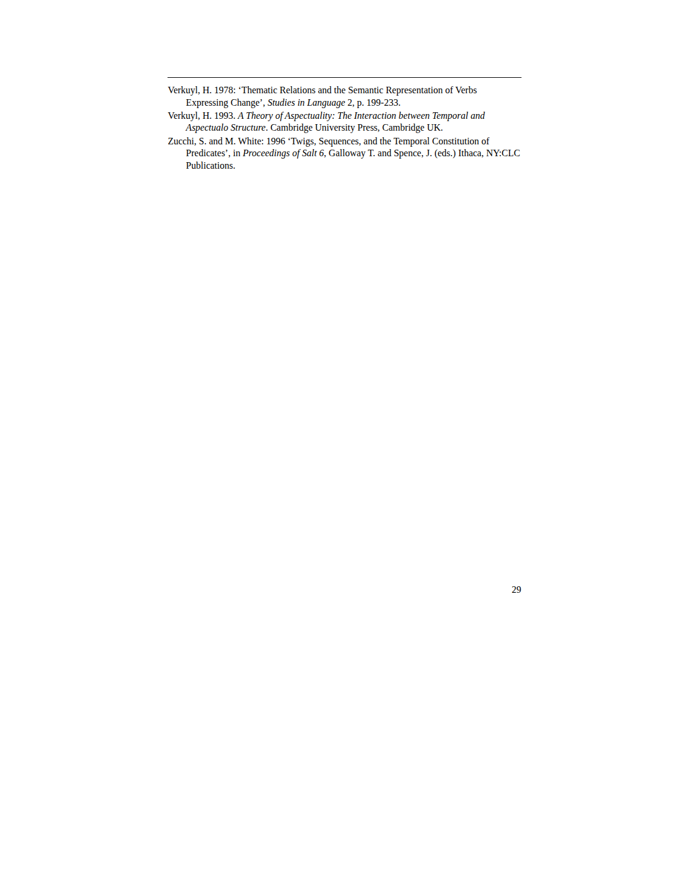Verkuyl, H. 1978: ‘Thematic Relations and the Semantic Representation of Verbs Expressing Change’, Studies in Language 2, p. 199-233.
Verkuyl, H. 1993. A Theory of Aspectuality: The Interaction between Temporal and Aspectualo Structure. Cambridge University Press, Cambridge UK.
Zucchi, S. and M. White: 1996 ‘Twigs, Sequences, and the Temporal Constitution of Predicates’, in Proceedings of Salt 6, Galloway T. and Spence, J. (eds.) Ithaca, NY:CLC Publications.
29